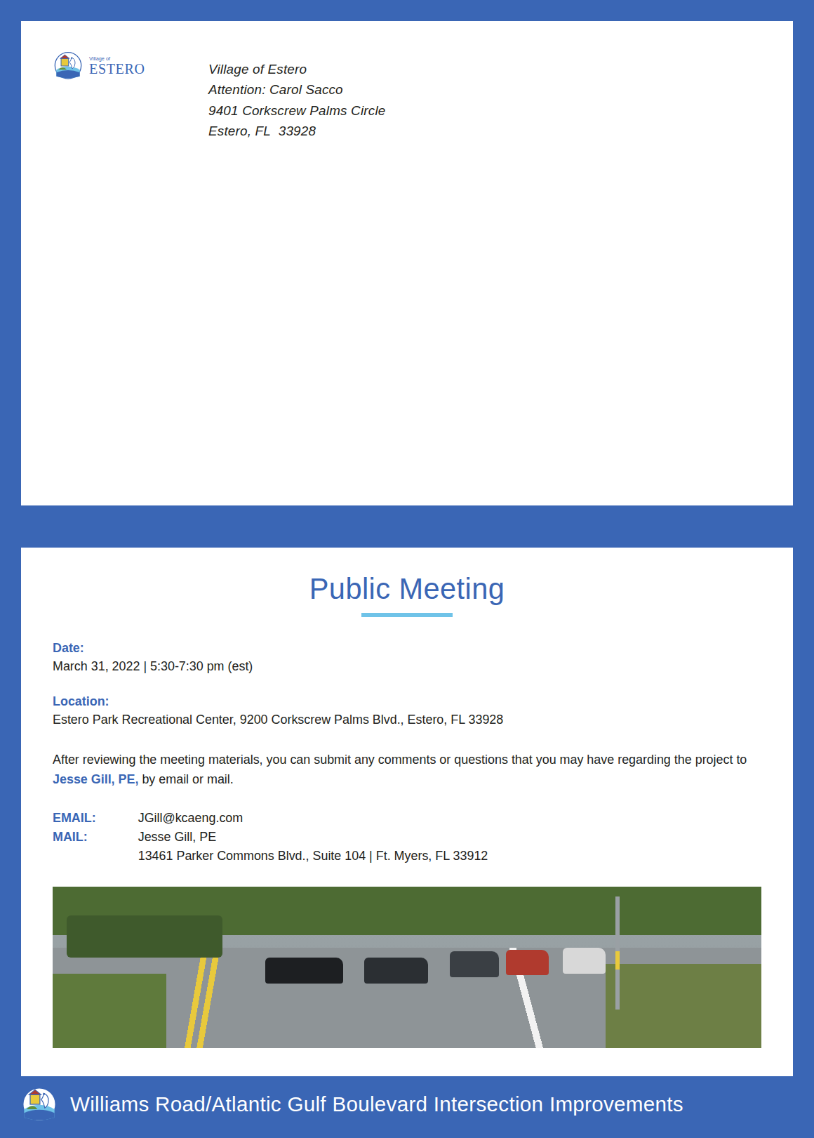Village of ESTERO
Village of Estero
Attention: Carol Sacco
9401 Corkscrew Palms Circle
Estero, FL 33928
Public Meeting
Date:
March 31, 2022 | 5:30-7:30 pm (est)
Location:
Estero Park Recreational Center, 9200 Corkscrew Palms Blvd., Estero, FL 33928
After reviewing the meeting materials, you can submit any comments or questions that you may have regarding the project to Jesse Gill, PE, by email or mail.
| EMAIL: | JGill@kcaeng.com |
| MAIL: | Jesse Gill, PE 13461 Parker Commons Blvd., Suite 104 / Ft. Myers, FL 33912 |
Williams Road/Atlantic Gulf Boulevard Intersection Improvements